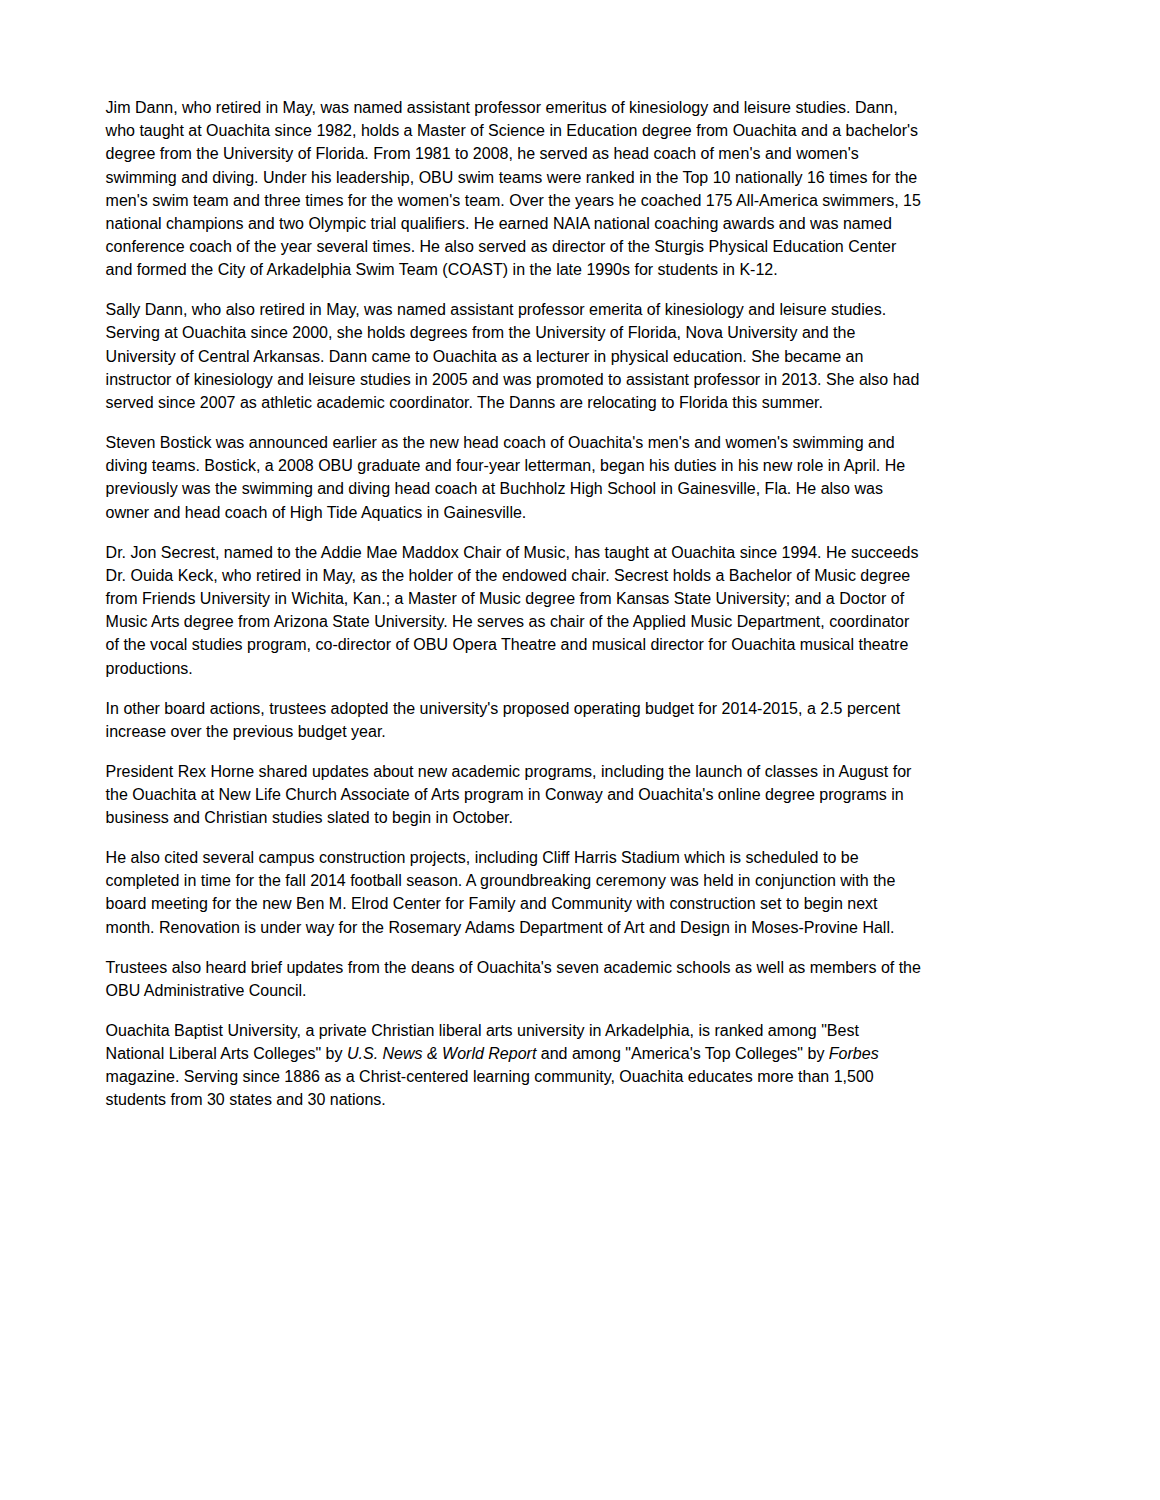Jim Dann, who retired in May, was named assistant professor emeritus of kinesiology and leisure studies. Dann, who taught at Ouachita since 1982, holds a Master of Science in Education degree from Ouachita and a bachelor's degree from the University of Florida. From 1981 to 2008, he served as head coach of men's and women's swimming and diving. Under his leadership, OBU swim teams were ranked in the Top 10 nationally 16 times for the men's swim team and three times for the women's team. Over the years he coached 175 All-America swimmers, 15 national champions and two Olympic trial qualifiers. He earned NAIA national coaching awards and was named conference coach of the year several times. He also served as director of the Sturgis Physical Education Center and formed the City of Arkadelphia Swim Team (COAST) in the late 1990s for students in K-12.
Sally Dann, who also retired in May, was named assistant professor emerita of kinesiology and leisure studies. Serving at Ouachita since 2000, she holds degrees from the University of Florida, Nova University and the University of Central Arkansas. Dann came to Ouachita as a lecturer in physical education. She became an instructor of kinesiology and leisure studies in 2005 and was promoted to assistant professor in 2013. She also had served since 2007 as athletic academic coordinator. The Danns are relocating to Florida this summer.
Steven Bostick was announced earlier as the new head coach of Ouachita's men's and women's swimming and diving teams. Bostick, a 2008 OBU graduate and four-year letterman, began his duties in his new role in April. He previously was the swimming and diving head coach at Buchholz High School in Gainesville, Fla. He also was owner and head coach of High Tide Aquatics in Gainesville.
Dr. Jon Secrest, named to the Addie Mae Maddox Chair of Music, has taught at Ouachita since 1994. He succeeds Dr. Ouida Keck, who retired in May, as the holder of the endowed chair. Secrest holds a Bachelor of Music degree from Friends University in Wichita, Kan.; a Master of Music degree from Kansas State University; and a Doctor of Music Arts degree from Arizona State University. He serves as chair of the Applied Music Department, coordinator of the vocal studies program, co-director of OBU Opera Theatre and musical director for Ouachita musical theatre productions.
In other board actions, trustees adopted the university's proposed operating budget for 2014-2015, a 2.5 percent increase over the previous budget year.
President Rex Horne shared updates about new academic programs, including the launch of classes in August for the Ouachita at New Life Church Associate of Arts program in Conway and Ouachita's online degree programs in business and Christian studies slated to begin in October.
He also cited several campus construction projects, including Cliff Harris Stadium which is scheduled to be completed in time for the fall 2014 football season. A groundbreaking ceremony was held in conjunction with the board meeting for the new Ben M. Elrod Center for Family and Community with construction set to begin next month. Renovation is under way for the Rosemary Adams Department of Art and Design in Moses-Provine Hall.
Trustees also heard brief updates from the deans of Ouachita's seven academic schools as well as members of the OBU Administrative Council.
Ouachita Baptist University, a private Christian liberal arts university in Arkadelphia, is ranked among "Best National Liberal Arts Colleges" by U.S. News & World Report and among "America's Top Colleges" by Forbes magazine. Serving since 1886 as a Christ-centered learning community, Ouachita educates more than 1,500 students from 30 states and 30 nations.